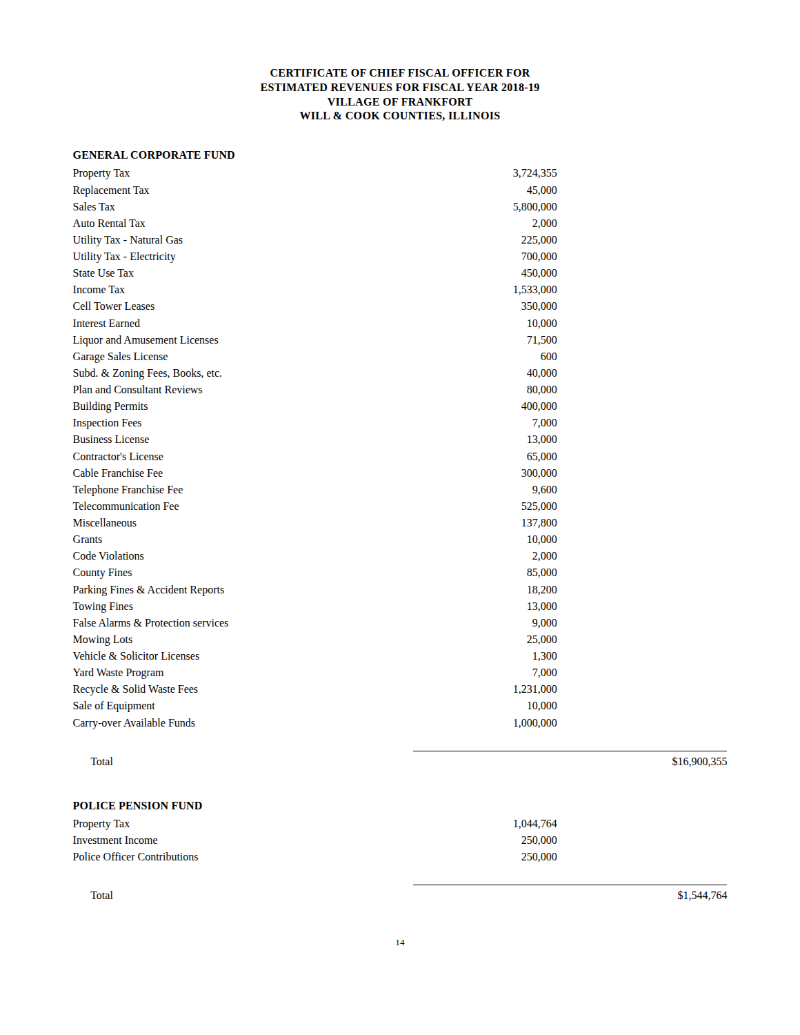CERTIFICATE OF CHIEF FISCAL OFFICER FOR
ESTIMATED REVENUES FOR FISCAL YEAR 2018-19
VILLAGE OF FRANKFORT
WILL & COOK COUNTIES, ILLINOIS
GENERAL CORPORATE FUND
| Property Tax | 3,724,355 | |
| Replacement Tax | 45,000 | |
| Sales Tax | 5,800,000 | |
| Auto Rental Tax | 2,000 | |
| Utility Tax - Natural Gas | 225,000 | |
| Utility Tax - Electricity | 700,000 | |
| State Use Tax | 450,000 | |
| Income Tax | 1,533,000 | |
| Cell Tower Leases | 350,000 | |
| Interest Earned | 10,000 | |
| Liquor and Amusement Licenses | 71,500 | |
| Garage Sales License | 600 | |
| Subd. & Zoning Fees, Books, etc. | 40,000 | |
| Plan and Consultant Reviews | 80,000 | |
| Building Permits | 400,000 | |
| Inspection Fees | 7,000 | |
| Business License | 13,000 | |
| Contractor's License | 65,000 | |
| Cable Franchise Fee | 300,000 | |
| Telephone Franchise Fee | 9,600 | |
| Telecommunication Fee | 525,000 | |
| Miscellaneous | 137,800 | |
| Grants | 10,000 | |
| Code Violations | 2,000 | |
| County Fines | 85,000 | |
| Parking Fines & Accident Reports | 18,200 | |
| Towing Fines | 13,000 | |
| False Alarms & Protection services | 9,000 | |
| Mowing Lots | 25,000 | |
| Vehicle & Solicitor Licenses | 1,300 | |
| Yard Waste Program | 7,000 | |
| Recycle & Solid Waste Fees | 1,231,000 | |
| Sale of Equipment | 10,000 | |
| Carry-over Available Funds | 1,000,000 | |
| Total | | $16,900,355 |
POLICE PENSION FUND
| Property Tax | 1,044,764 | |
| Investment Income | 250,000 | |
| Police Officer Contributions | 250,000 | |
| Total | | $1,544,764 |
14